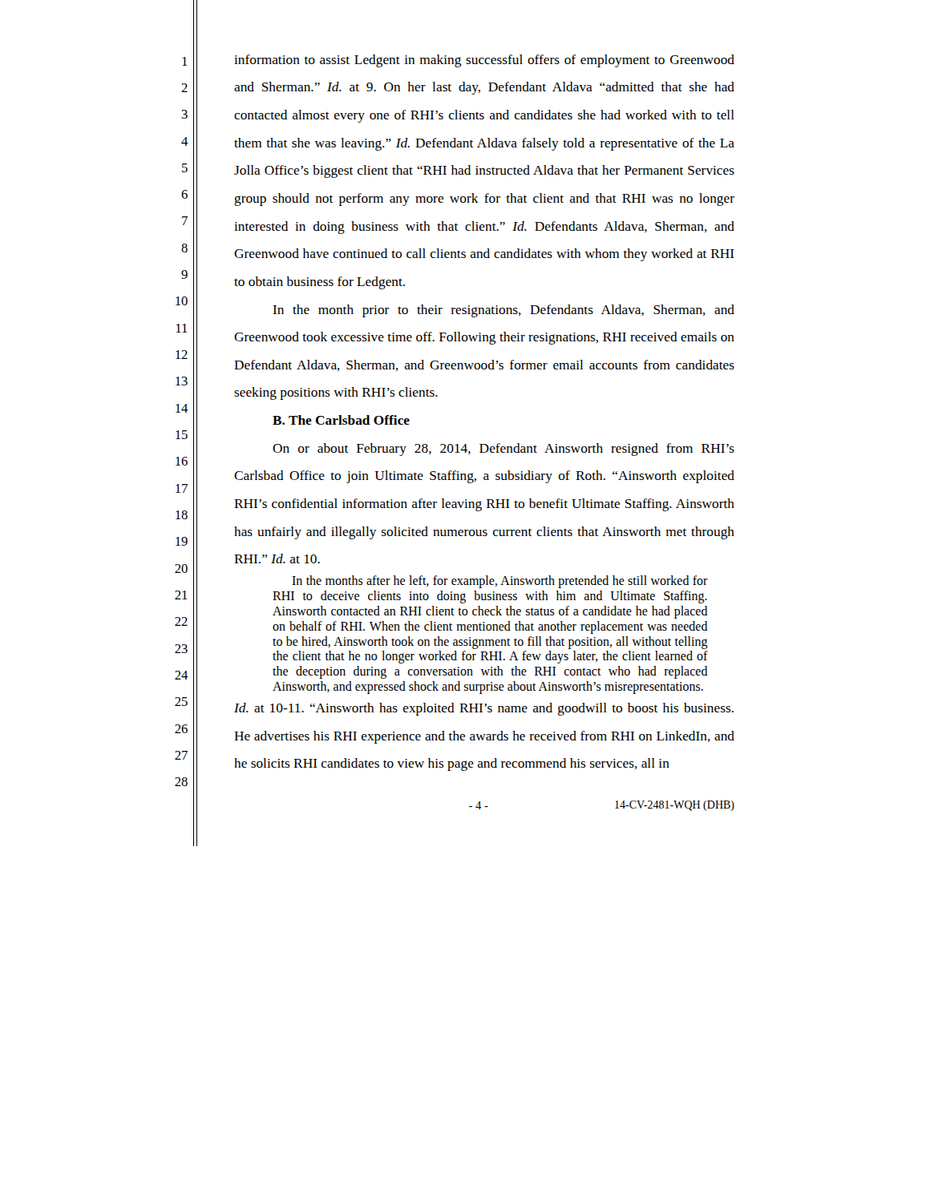1
2
3
4
5
6
7
8
9
10
11
12
13
14
15
16
17
18
19
20
21
22
23
24
25
26
27
28
information to assist Ledgent in making successful offers of employment to Greenwood and Sherman.” Id. at 9. On her last day, Defendant Aldava “admitted that she had contacted almost every one of RHI’s clients and candidates she had worked with to tell them that she was leaving.” Id. Defendant Aldava falsely told a representative of the La Jolla Office’s biggest client that “RHI had instructed Aldava that her Permanent Services group should not perform any more work for that client and that RHI was no longer interested in doing business with that client.” Id. Defendants Aldava, Sherman, and Greenwood have continued to call clients and candidates with whom they worked at RHI to obtain business for Ledgent.
In the month prior to their resignations, Defendants Aldava, Sherman, and Greenwood took excessive time off. Following their resignations, RHI received emails on Defendant Aldava, Sherman, and Greenwood’s former email accounts from candidates seeking positions with RHI’s clients.
B. The Carlsbad Office
On or about February 28, 2014, Defendant Ainsworth resigned from RHI’s Carlsbad Office to join Ultimate Staffing, a subsidiary of Roth. “Ainsworth exploited RHI’s confidential information after leaving RHI to benefit Ultimate Staffing. Ainsworth has unfairly and illegally solicited numerous current clients that Ainsworth met through RHI.” Id. at 10.
In the months after he left, for example, Ainsworth pretended he still worked for RHI to deceive clients into doing business with him and Ultimate Staffing. Ainsworth contacted an RHI client to check the status of a candidate he had placed on behalf of RHI. When the client mentioned that another replacement was needed to be hired, Ainsworth took on the assignment to fill that position, all without telling the client that he no longer worked for RHI. A few days later, the client learned of the deception during a conversation with the RHI contact who had replaced Ainsworth, and expressed shock and surprise about Ainsworth’s misrepresentations.
Id. at 10-11. “Ainsworth has exploited RHI’s name and goodwill to boost his business. He advertises his RHI experience and the awards he received from RHI on LinkedIn, and he solicits RHI candidates to view his page and recommend his services, all in
- 4 -
14-CV-2481-WQH (DHB)